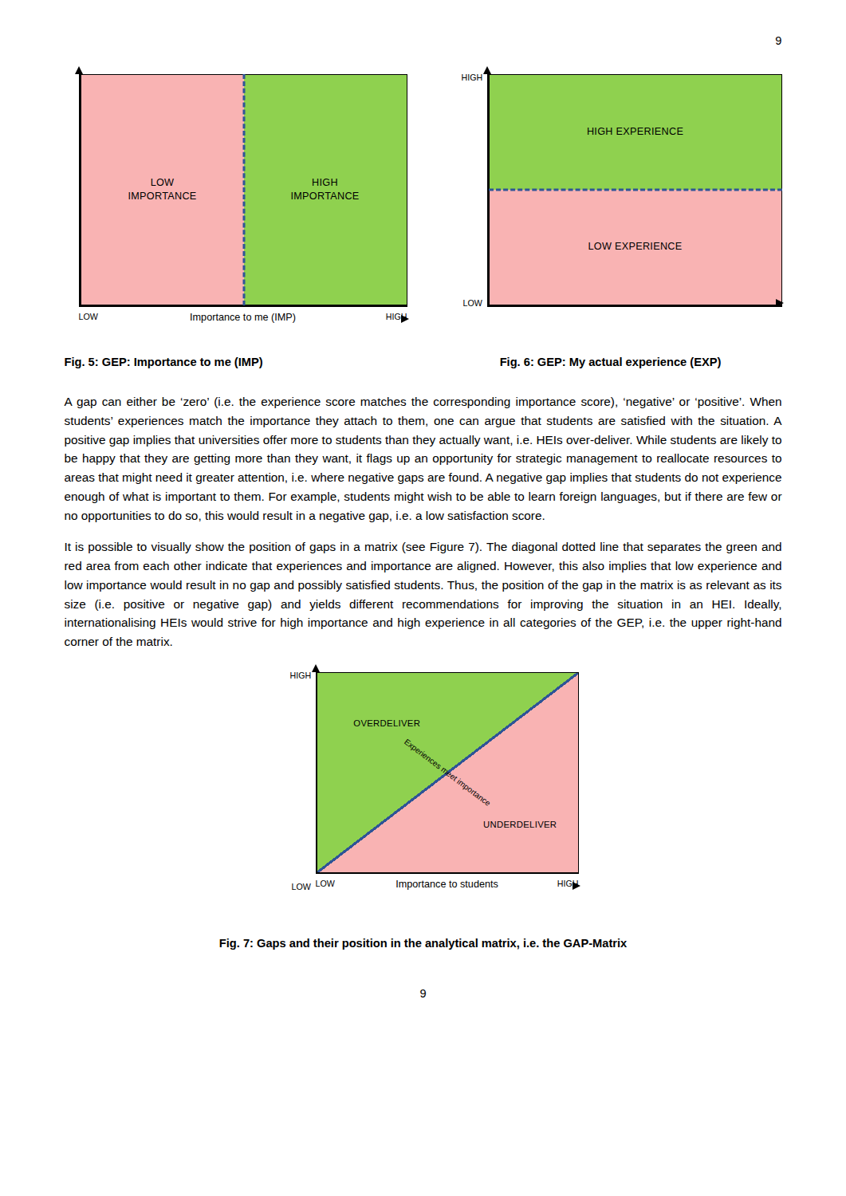9
LOW
IMPORTANCE
HIGH
IMPORTANCE
LOW Importance to me (IMP) HIGH
HIGH
LOW
My actual experience (EXP)
HIGH EXPERIENCE
LOW EXPERIENCE
Fig. 5: GEP: Importance to me (IMP)
Fig. 6: GEP: My actual experience (EXP)
A gap can either be ‘zero’ (i.e. the experience score matches the corresponding importance score), ‘negative’ or ‘positive’. When students’ experiences match the importance they attach to them, one can argue that students are satisfied with the situation. A positive gap implies that universities offer more to students than they actually want, i.e. HEIs over-deliver. While students are likely to be happy that they are getting more than they want, it flags up an opportunity for strategic management to reallocate resources to areas that might need it greater attention, i.e. where negative gaps are found. A negative gap implies that students do not experience enough of what is important to them. For example, students might wish to be able to learn foreign languages, but if there are few or no opportunities to do so, this would result in a negative gap, i.e. a low satisfaction score.
It is possible to visually show the position of gaps in a matrix (see Figure 7). The diagonal dotted line that separates the green and red area from each other indicate that experiences and importance are aligned. However, this also implies that low experience and low importance would result in no gap and possibly satisfied students. Thus, the position of the gap in the matrix is as relevant as its size (i.e. positive or negative gap) and yields different recommendations for improving the situation in an HEI. Ideally, internationalising HEIs would strive for high importance and high experience in all categories of the GEP, i.e. the upper right-hand corner of the matrix.
HIGH
LOW
Students’ experience
OVERDELIVER
UNDERDELIVER
Experiences meet importance
LOW Importance to students HIGH
Fig. 7: Gaps and their position in the analytical matrix, i.e. the GAP-Matrix
9